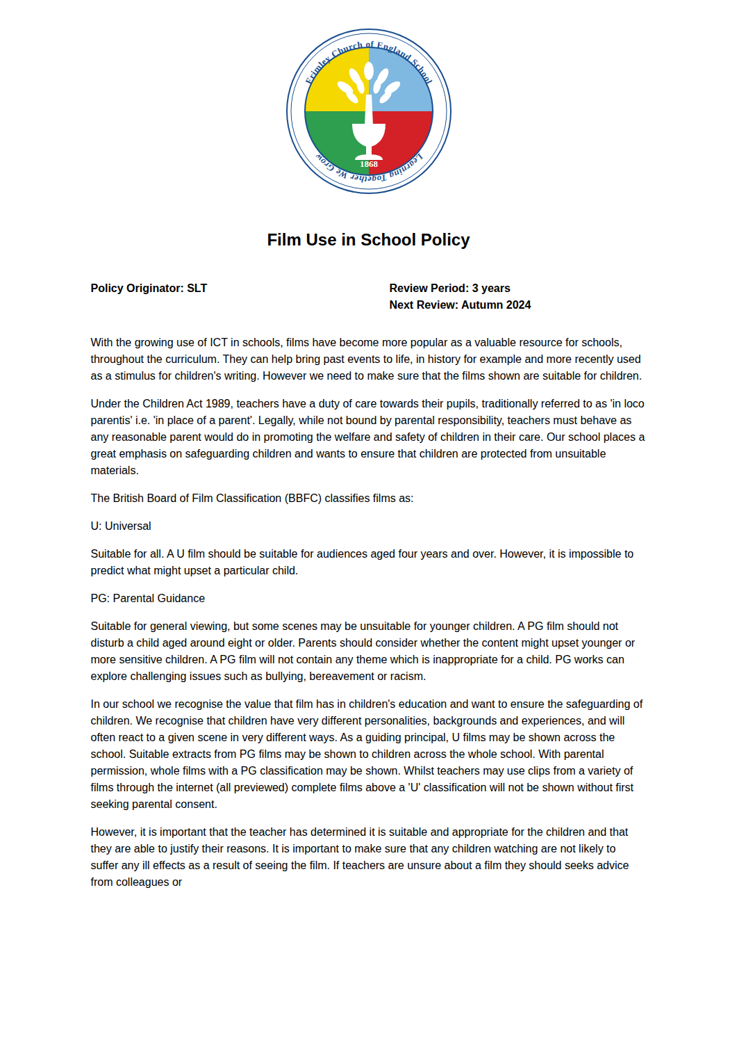1868 Frimley Church of England School Learning Together We Grow
Film Use in School Policy
Policy Originator: SLT
Review Period: 3 years
Next Review: Autumn 2024
With the growing use of ICT in schools, films have become more popular as a valuable resource for schools, throughout the curriculum. They can help bring past events to life, in history for example and more recently used as a stimulus for children's writing. However we need to make sure that the films shown are suitable for children.
Under the Children Act 1989, teachers have a duty of care towards their pupils, traditionally referred to as 'in loco parentis' i.e. 'in place of a parent'. Legally, while not bound by parental responsibility, teachers must behave as any reasonable parent would do in promoting the welfare and safety of children in their care. Our school places a great emphasis on safeguarding children and wants to ensure that children are protected from unsuitable materials.
The British Board of Film Classification (BBFC) classifies films as:
U: Universal
Suitable for all. A U film should be suitable for audiences aged four years and over. However, it is impossible to predict what might upset a particular child.
PG: Parental Guidance
Suitable for general viewing, but some scenes may be unsuitable for younger children. A PG film should not disturb a child aged around eight or older. Parents should consider whether the content might upset younger or more sensitive children. A PG film will not contain any theme which is inappropriate for a child. PG works can explore challenging issues such as bullying, bereavement or racism.
In our school we recognise the value that film has in children's education and want to ensure the safeguarding of children. We recognise that children have very different personalities, backgrounds and experiences, and will often react to a given scene in very different ways. As a guiding principal, U films may be shown across the school. Suitable extracts from PG films may be shown to children across the whole school. With parental permission, whole films with a PG classification may be shown. Whilst teachers may use clips from a variety of films through the internet (all previewed) complete films above a 'U' classification will not be shown without first seeking parental consent.
However, it is important that the teacher has determined it is suitable and appropriate for the children and that they are able to justify their reasons. It is important to make sure that any children watching are not likely to suffer any ill effects as a result of seeing the film. If teachers are unsure about a film they should seeks advice from colleagues or